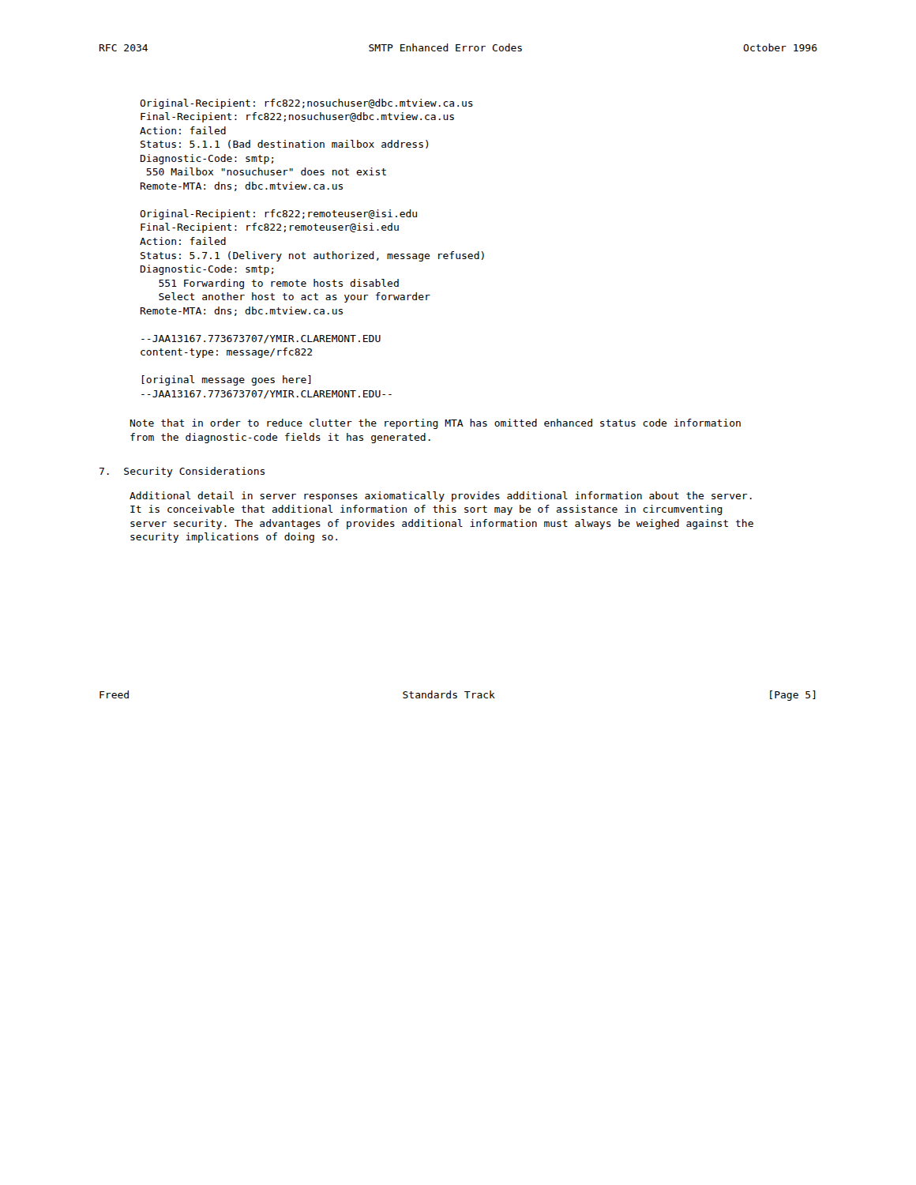RFC 2034 SMTP Enhanced Error Codes October 1996
Original-Recipient: rfc822;nosuchuser@dbc.mtview.ca.us
Final-Recipient: rfc822;nosuchuser@dbc.mtview.ca.us
Action: failed
Status: 5.1.1 (Bad destination mailbox address)
Diagnostic-Code: smtp;
 550 Mailbox "nosuchuser" does not exist
Remote-MTA: dns; dbc.mtview.ca.us

Original-Recipient: rfc822;remoteuser@isi.edu
Final-Recipient: rfc822;remoteuser@isi.edu
Action: failed
Status: 5.7.1 (Delivery not authorized, message refused)
Diagnostic-Code: smtp;
   551 Forwarding to remote hosts disabled
   Select another host to act as your forwarder
Remote-MTA: dns; dbc.mtview.ca.us

--JAA13167.773673707/YMIR.CLAREMONT.EDU
content-type: message/rfc822

[original message goes here]
--JAA13167.773673707/YMIR.CLAREMONT.EDU--
Note that in order to reduce clutter the reporting MTA has omitted enhanced status code information from the diagnostic-code fields it has generated.
7. Security Considerations
Additional detail in server responses axiomatically provides additional information about the server. It is conceivable that additional information of this sort may be of assistance in circumventing server security. The advantages of provides additional information must always be weighed against the security implications of doing so.
Freed Standards Track [Page 5]